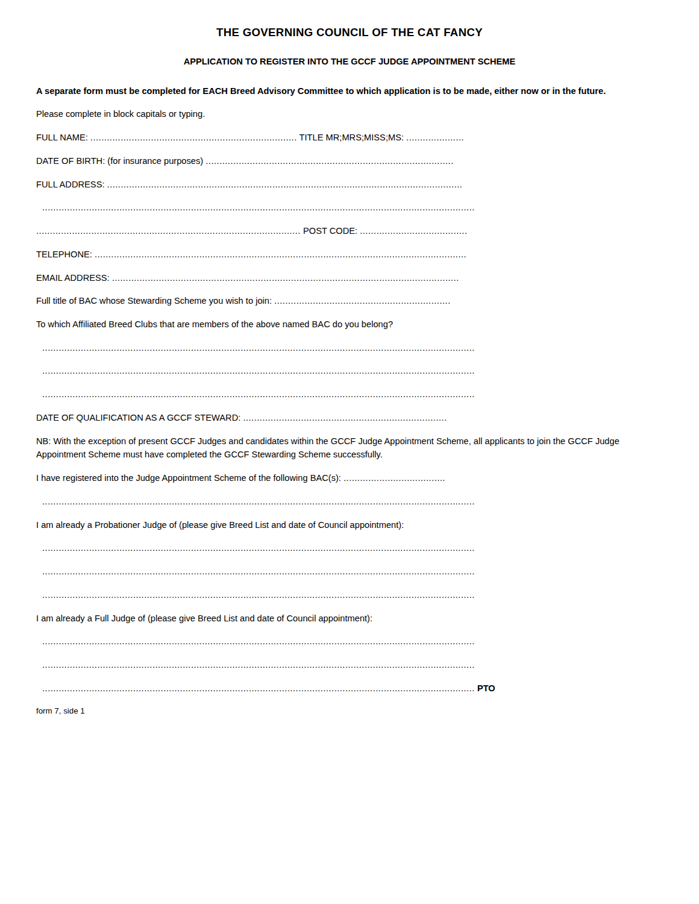THE GOVERNING COUNCIL OF THE CAT FANCY
APPLICATION TO REGISTER INTO THE GCCF JUDGE APPOINTMENT SCHEME
A separate form must be completed for EACH Breed Advisory Committee to which application is to be made, either now or in the future.
Please complete in block capitals or typing.
FULL NAME: ........................................................................... TITLE MR;MRS;MISS;MS: .....................
DATE OF BIRTH: (for insurance purposes) ..........................................................................................
FULL ADDRESS: .................................................................................................................................
.............................................................................................................................................................
................................................................................................ POST CODE: .......................................
TELEPHONE: .......................................................................................................................................
EMAIL ADDRESS: ..............................................................................................................................
Full title of BAC whose Stewarding Scheme you wish to join: ................................................................
To which Affiliated Breed Clubs that are members of the above named BAC do you belong?
.............................................................................................................................................................
.............................................................................................................................................................
.............................................................................................................................................................
DATE OF QUALIFICATION AS A GCCF STEWARD: ..........................................................................
NB: With the exception of present GCCF Judges and candidates within the GCCF Judge Appointment Scheme, all applicants to join the GCCF Judge Appointment Scheme must have completed the GCCF Stewarding Scheme successfully.
I have registered into the Judge Appointment Scheme of the following BAC(s): .....................................
.............................................................................................................................................................
I am already a Probationer Judge of (please give Breed List and date of Council appointment):
.............................................................................................................................................................
.............................................................................................................................................................
.............................................................................................................................................................
I am already a Full Judge of (please give Breed List and date of Council appointment):
.............................................................................................................................................................
.............................................................................................................................................................
............................................................................................................................................................. PTO
form 7, side 1